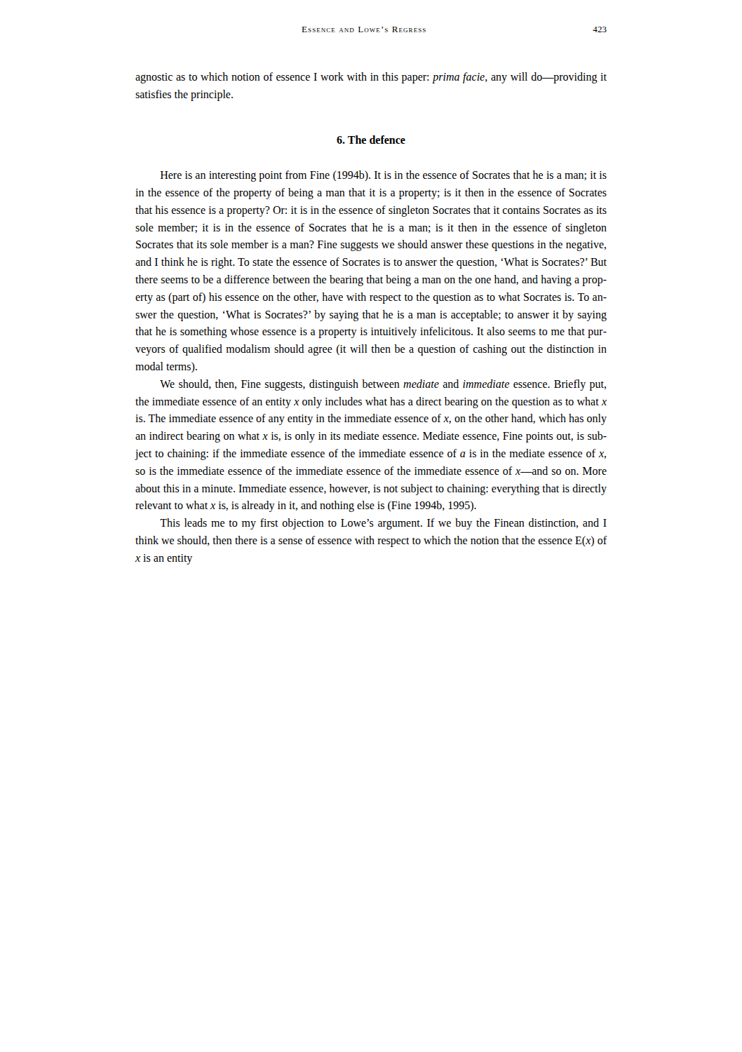Essence and Lowe’s Regress 423
agnostic as to which notion of essence I work with in this paper: prima facie, any will do—providing it satisfies the principle.
6. The defence
Here is an interesting point from Fine (1994b). It is in the essence of Socrates that he is a man; it is in the essence of the property of being a man that it is a property; is it then in the essence of Socrates that his essence is a property? Or: it is in the essence of singleton Socrates that it contains Socrates as its sole member; it is in the essence of Socrates that he is a man; is it then in the essence of singleton Socrates that its sole member is a man? Fine suggests we should answer these questions in the negative, and I think he is right. To state the essence of Socrates is to answer the question, ‘What is Socrates?’ But there seems to be a difference between the bearing that being a man on the one hand, and having a property as (part of) his essence on the other, have with respect to the question as to what Socrates is. To answer the question, ‘What is Socrates?’ by saying that he is a man is acceptable; to answer it by saying that he is something whose essence is a property is intuitively infelicitous. It also seems to me that purveyors of qualified modalism should agree (it will then be a question of cashing out the distinction in modal terms).
We should, then, Fine suggests, distinguish between mediate and immediate essence. Briefly put, the immediate essence of an entity x only includes what has a direct bearing on the question as to what x is. The immediate essence of any entity in the immediate essence of x, on the other hand, which has only an indirect bearing on what x is, is only in its mediate essence. Mediate essence, Fine points out, is subject to chaining: if the immediate essence of the immediate essence of a is in the mediate essence of x, so is the immediate essence of the immediate essence of the immediate essence of x—and so on. More about this in a minute. Immediate essence, however, is not subject to chaining: everything that is directly relevant to what x is, is already in it, and nothing else is (Fine 1994b, 1995).
This leads me to my first objection to Lowe’s argument. If we buy the Finean distinction, and I think we should, then there is a sense of essence with respect to which the notion that the essence E(x) of x is an entity